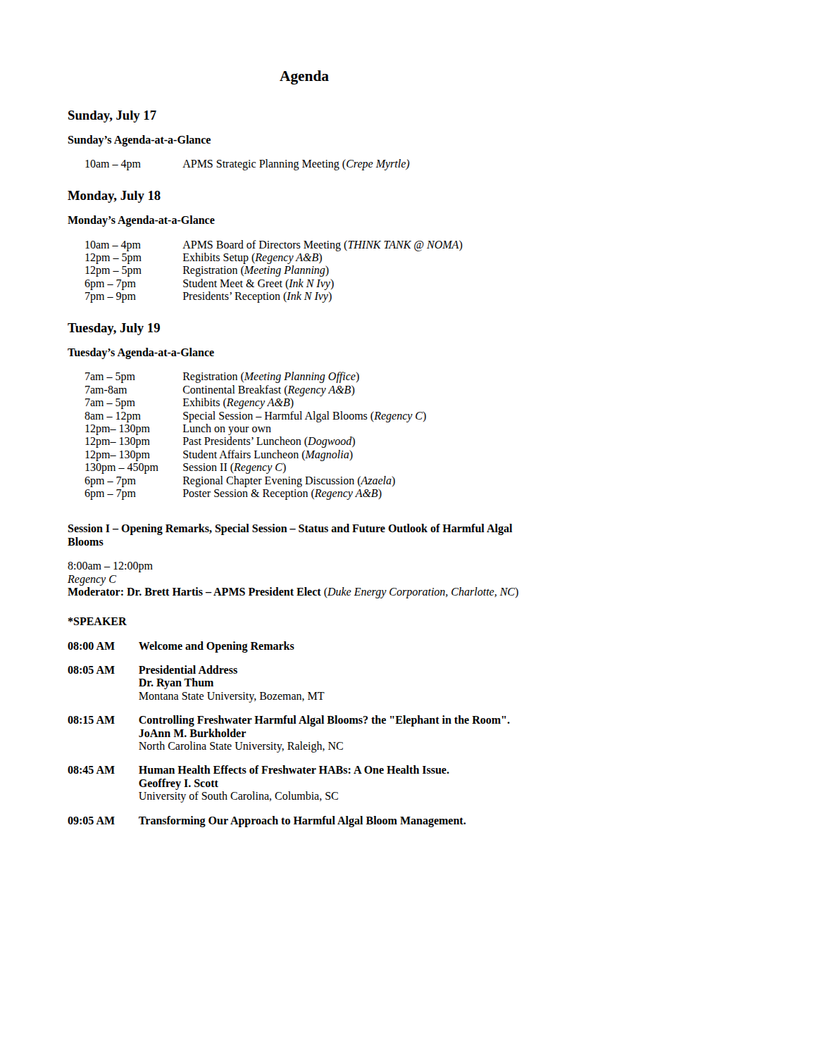Agenda
Sunday, July 17
Sunday’s Agenda-at-a-Glance
| 10am – 4pm | APMS Strategic Planning Meeting ( Crepe Myrtle) |
Monday, July 18
Monday’s Agenda-at-a-Glance
| 10am – 4pm | APMS Board of Directors Meeting ( THINK TANK @ NOMA ) |
| 12pm – 5pm | Exhibits Setup ( Regency A&B ) |
| 12pm – 5pm | Registration ( Meeting Planning ) |
| 6pm – 7pm | Student Meet & Greet ( Ink N Ivy ) |
| 7pm – 9pm | Presidents’ Reception ( Ink N Ivy ) |
Tuesday, July 19
Tuesday’s Agenda-at-a-Glance
| 7am – 5pm | Registration ( Meeting Planning Office ) |
| 7am-8am | Continental Breakfast ( Regency A&B ) |
| 7am – 5pm | Exhibits ( Regency A&B ) |
| 8am – 12pm | Special Session – Harmful Algal Blooms ( Regency C ) |
| 12pm– 130pm | Lunch on your own |
| 12pm– 130pm | Past Presidents’ Luncheon ( Dogwood ) |
| 12pm– 130pm | Student Affairs Luncheon ( Magnolia ) |
| 130pm – 450pm | Session II ( Regency C ) |
| 6pm – 7pm | Regional Chapter Evening Discussion ( Azaela ) |
| 6pm – 7pm | Poster Session & Reception ( Regency A&B ) |
Session I – Opening Remarks, Special Session – Status and Future Outlook of Harmful Algal Blooms
8:00am – 12:00pm
Regency C
Moderator: Dr. Brett Hartis – APMS President Elect (Duke Energy Corporation, Charlotte, NC)
*SPEAKER
| 08:00 AM | Welcome and Opening Remarks |
| 08:05 AM | Presidential Address Dr. Ryan Thum Montana State University, Bozeman, MT |
| 08:15 AM | Controlling Freshwater Harmful Algal Blooms? the "Elephant in the Room". JoAnn M. Burkholder North Carolina State University, Raleigh, NC |
| 08:45 AM | Human Health Effects of Freshwater HABs: A One Health Issue. Geoffrey I. Scott University of South Carolina, Columbia, SC |
| 09:05 AM | Transforming Our Approach to Harmful Algal Bloom Management. |